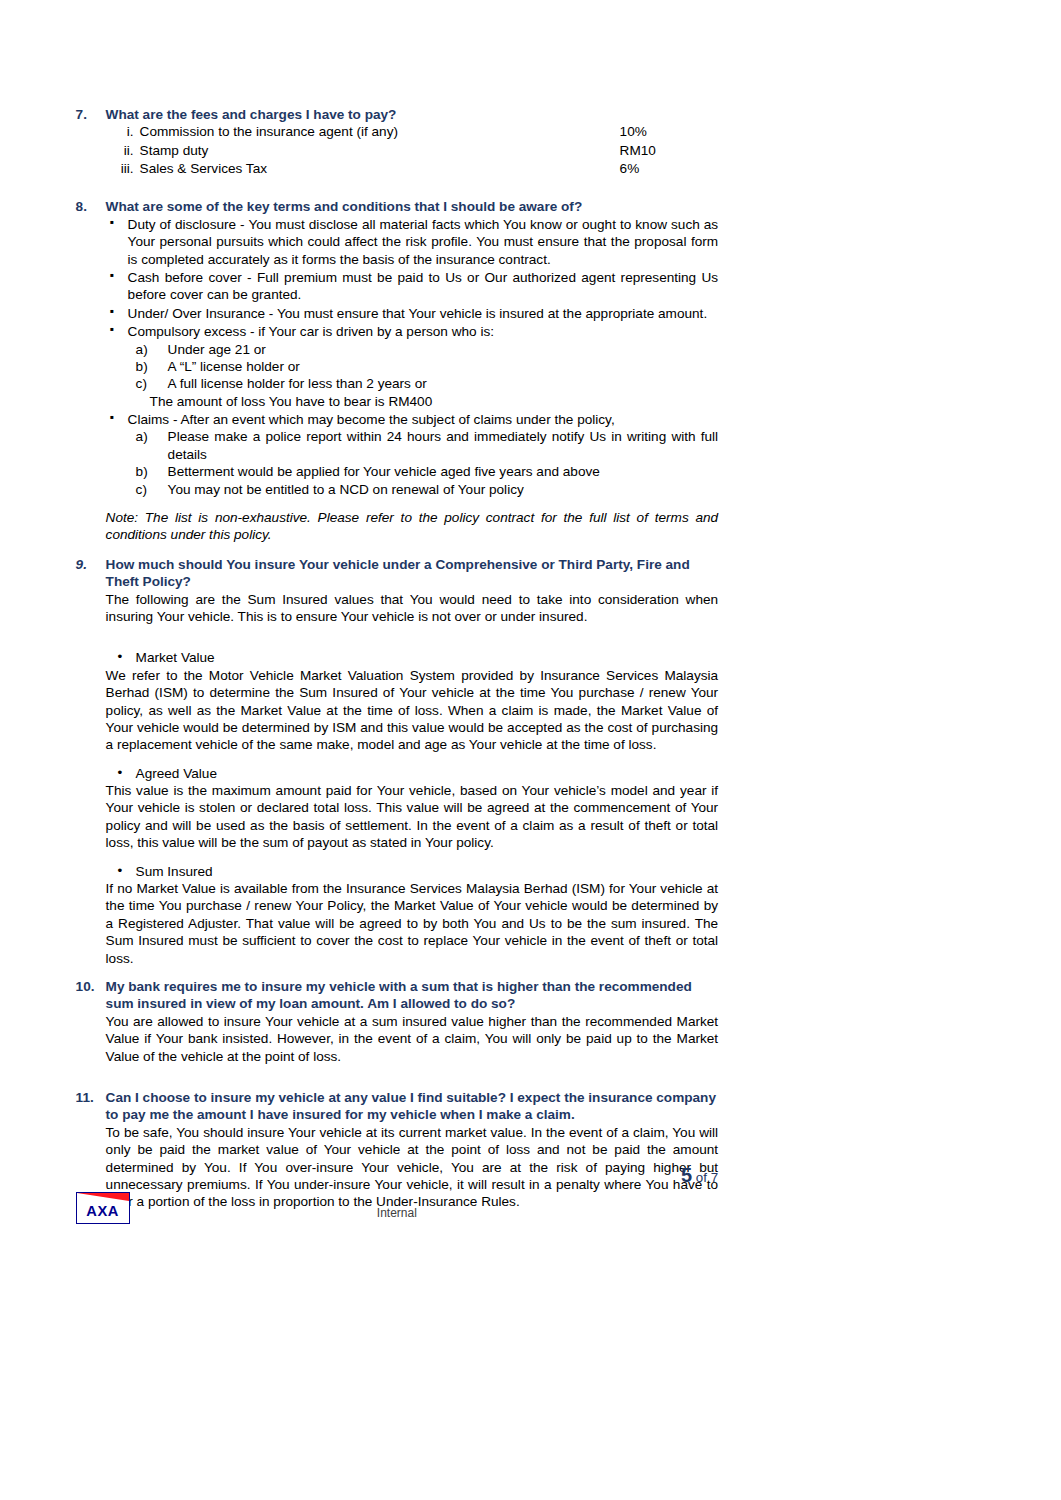7.
What are the fees and charges I have to pay?
| i. | Commission to the insurance agent (if any) | 10% |
| ii. | Stamp duty | RM10 |
| iii. | Sales & Services Tax | 6% |
8.
What are some of the key terms and conditions that I should be aware of?
Duty of disclosure - You must disclose all material facts which You know or ought to know such as Your personal pursuits which could affect the risk profile. You must ensure that the proposal form is completed accurately as it forms the basis of the insurance contract.
Cash before cover - Full premium must be paid to Us or Our authorized agent representing Us before cover can be granted.
Under/ Over Insurance - You must ensure that Your vehicle is insured at the appropriate amount.
Compulsory excess - if Your car is driven by a person who is:
Under age 21 or
A “L” license holder or
A full license holder for less than 2 years or
The amount of loss You have to bear is RM400
Claims - After an event which may become the subject of claims under the policy,
Please make a police report within 24 hours and immediately notify Us in writing with full details
Betterment would be applied for Your vehicle aged five years and above
You may not be entitled to a NCD on renewal of Your policy
Note: The list is non-exhaustive. Please refer to the policy contract for the full list of terms and conditions under this policy.
9.
How much should You insure Your vehicle under a Comprehensive or Third Party, Fire and Theft Policy?
The following are the Sum Insured values that You would need to take into consideration when insuring Your vehicle. This is to ensure Your vehicle is not over or under insured.
Market Value
We refer to the Motor Vehicle Market Valuation System provided by Insurance Services Malaysia Berhad (ISM) to determine the Sum Insured of Your vehicle at the time You purchase / renew Your policy, as well as the Market Value at the time of loss. When a claim is made, the Market Value of Your vehicle would be determined by ISM and this value would be accepted as the cost of purchasing a replacement vehicle of the same make, model and age as Your vehicle at the time of loss.
Agreed Value
This value is the maximum amount paid for Your vehicle, based on Your vehicle’s model and year if Your vehicle is stolen or declared total loss. This value will be agreed at the commencement of Your policy and will be used as the basis of settlement. In the event of a claim as a result of theft or total loss, this value will be the sum of payout as stated in Your policy.
Sum Insured
If no Market Value is available from the Insurance Services Malaysia Berhad (ISM) for Your vehicle at the time You purchase / renew Your Policy, the Market Value of Your vehicle would be determined by a Registered Adjuster. That value will be agreed to by both You and Us to be the sum insured. The Sum Insured must be sufficient to cover the cost to replace Your vehicle in the event of theft or total loss.
10.
My bank requires me to insure my vehicle with a sum that is higher than the recommended sum insured in view of my loan amount. Am I allowed to do so?
You are allowed to insure Your vehicle at a sum insured value higher than the recommended Market Value if Your bank insisted. However, in the event of a claim, You will only be paid up to the Market Value of the vehicle at the point of loss.
11.
Can I choose to insure my vehicle at any value I find suitable? I expect the insurance company to pay me the amount I have insured for my vehicle when I make a claim.
To be safe, You should insure Your vehicle at its current market value. In the event of a claim, You will only be paid the market value of Your vehicle at the point of loss and not be paid the amount determined by You. If You over-insure Your vehicle, You are at the risk of paying higher but unnecessary premiums. If You under-insure Your vehicle, it will result in a penalty where You have to bear a portion of the loss in proportion to the Under-Insurance Rules.
AXA
5 of 7
Internal